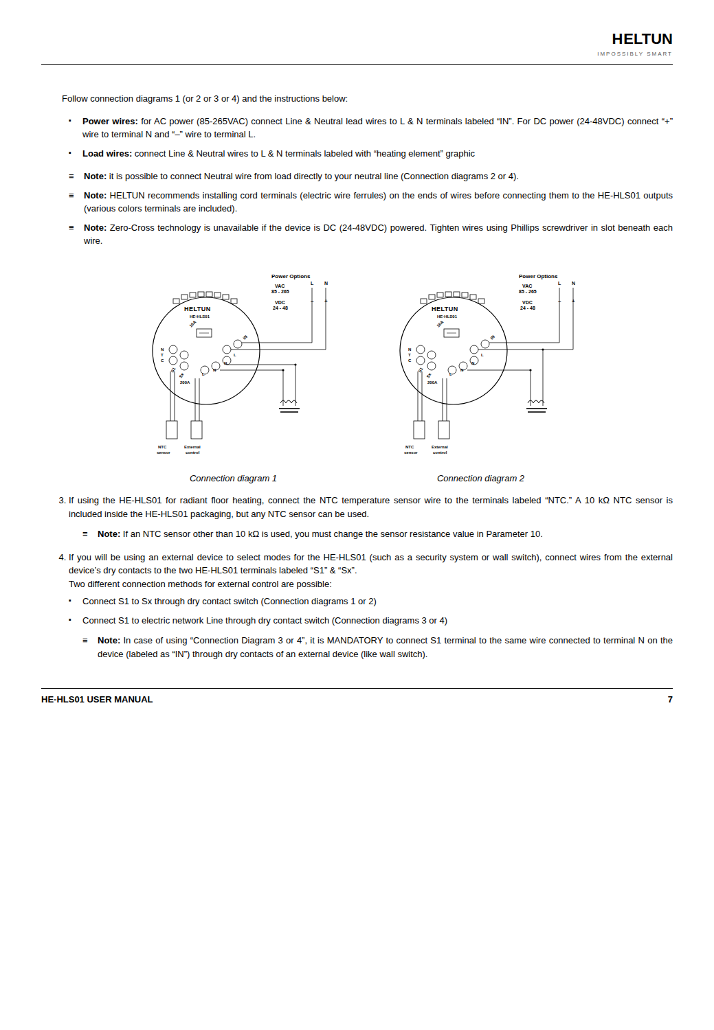HELTUN
IMPOSSIBLY SMART
Follow connection diagrams 1 (or 2 or 3 or 4) and the instructions below:
Power wires: for AC power (85-265VAC) connect Line & Neutral lead wires to L & N terminals labeled “IN”. For DC power (24-48VDC) connect “+” wire to terminal N and “–” wire to terminal L.
Load wires: connect Line & Neutral wires to L & N terminals labeled with “heating element” graphic
Note: it is possible to connect Neutral wire from load directly to your neutral line (Connection diagrams 2 or 4).
Note: HELTUN recommends installing cord terminals (electric wire ferrules) on the ends of wires before connecting them to the HE-HLS01 outputs (various colors terminals are included).
Note: Zero-Cross technology is unavailable if the device is DC (24-48VDC) powered. Tighten wires using Phillips screwdriver in slot beneath each wire.
Power Options VAC 85 - 265 L N VDC 24 - 48 – + HELTUN HE-HLS01 16A N T C S1 Sx IN L N N L 200A NTC sensor External control
Connection diagram 1
Power Options VAC 85 - 265 L N VDC 24 - 48 – + HELTUN HE-HLS01 16A N T C S1 Sx IN L N N L 200A NTC sensor External control
Connection diagram 2
If using the HE-HLS01 for radiant floor heating, connect the NTC temperature sensor wire to the terminals labeled “NTC.” A 10 kΩ NTC sensor is included inside the HE-HLS01 packaging, but any NTC sensor can be used.
Note: If an NTC sensor other than 10 kΩ is used, you must change the sensor resistance value in Parameter 10.
If you will be using an external device to select modes for the HE-HLS01 (such as a security system or wall switch), connect wires from the external device’s dry contacts to the two HE-HLS01 terminals labeled “S1” & “Sx”.
Two different connection methods for external control are possible:
Connect S1 to Sx through dry contact switch (Connection diagrams 1 or 2)
Connect S1 to electric network Line through dry contact switch (Connection diagrams 3 or 4)
Note: In case of using “Connection Diagram 3 or 4”, it is MANDATORY to connect S1 terminal to the same wire connected to terminal N on the device (labeled as “IN”) through dry contacts of an external device (like wall switch).
HE-HLS01 USER MANUAL 7